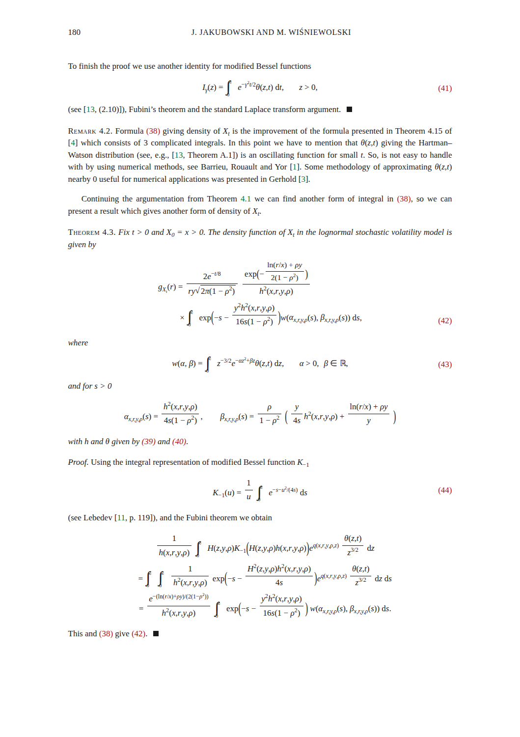180
J. JAKUBOWSKI AND M. WIŚNIEWOLSKI
To finish the proof we use another identity for modified Bessel functions
Iγ(z) = ∞∫0 e−γ2t/2θ(z,t) dt, z > 0, (41)
(see [13, (2.10)]), Fubini’s theorem and the standard Laplace transform argument.
Remark 4.2. Formula (38) giving density of Xt is the improvement of the formula presented in Theorem 4.15 of [4] which consists of 3 complicated integrals. In this point we have to mention that θ(z,t) giving the Hartman–Watson distribution (see, e.g., [13, Theorem A.1]) is an oscillating function for small t. So, is not easy to handle with by using numerical methods, see Barrieu, Rouault and Yor [1]. Some methodology of approximating θ(z,t) nearby 0 useful for numerical applications was presented in Gerhold [3].
Continuing the argumentation from Theorem 4.1 we can find another form of integral in (38), so we can present a result which gives another form of density of Xt.
Theorem 4.3. Fix t > 0 and X0 = x > 0. The density function of Xt in the lognormal stochastic volatility model is given by
gXt(r) = 2e−t/8 ry 2π(1 − ρ2) exp(−ln(r/x) + ρy 2(1 − ρ2)) h2(x,r,y,ρ)
× ∞∫0 exp(−s − y2h2(x,r,y,ρ) 16s(1 − ρ2) ) w(αx,r,y,ρ(s), βx,r,y,ρ(s)) ds,
(42)
where
w(α, β) = ∞∫0 z−3/2e−αz2+βzθ(z,t) dz, α > 0, β ∈ ℝ, (43)
and for s > 0
αx,r,y,ρ(s) = h2(x,r,y,ρ) 4s(1 − ρ2) , βx,r,y,ρ(s) = ρ 1 − ρ2 ( y 4s h2(x,r,y,ρ) + ln(r/x) + ρy y )
with h and θ given by (39) and (40).
Proof. Using the integral representation of modified Bessel function K−1
K−1(u) = 1 u ∞∫0 e−s−u2/(4s) ds (44)
(see Lebedev [11, p. 119]), and the Fubini theorem we obtain
1 h(x,r,y,ρ) ∞∫0 H(z,y,ρ)K−1(H(z,y,ρ)h(x,r,y,ρ)) eq(x,r,y,ρ,z) θ(z,t) z3/2 dz
= ∞∫0 ∞∫0 1 h2(x,r,y,ρ) exp(−s − H2(z,y,ρ)h2(x,r,y,ρ) 4s ) eq(x,r,y,ρ,z) θ(z,t) z3/2 dz ds
= e−(ln(r/x)+ρy)/(2(1−ρ2)) h2(x,r,y,ρ) ∞∫0 exp(−s − y2h2(x,r,y,ρ) 16s(1 − ρ2) ) w(αx,r,y,ρ(s), βx,r,y,ρ(s)) ds.
This and (38) give (42).